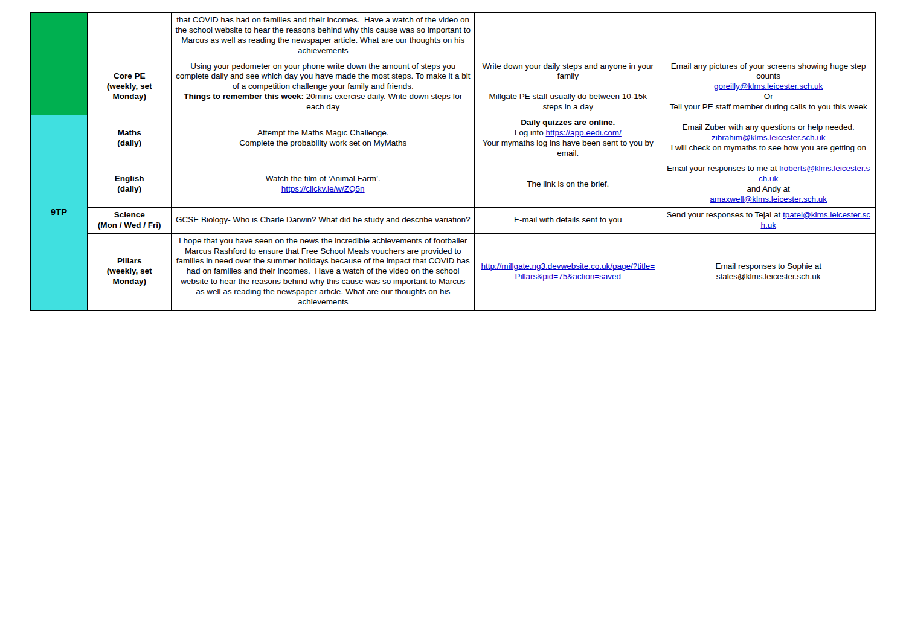| | | that COVID has had on families and their incomes. Have a watch of the video on the school website to hear the reasons behind why this cause was so important to Marcus as well as reading the newspaper article. What are our thoughts on his achievements | | |
| Core PE (weekly, set Monday) | Using your pedometer on your phone write down the amount of steps you complete daily and see which day you have made the most steps. To make it a bit of a competition challenge your family and friends. Things to remember this week: 20mins exercise daily. Write down steps for each day | Write down your daily steps and anyone in your family Millgate PE staff usually do between 10-15k steps in a day | Email any pictures of your screens showing huge step counts goreilly@klms.leicester.sch.uk Or Tell your PE staff member during calls to you this week |
| 9TP | Maths (daily) | Attempt the Maths Magic Challenge. Complete the probability work set on MyMaths | Daily quizzes are online. Log into https://app.eedi.com/ Your mymaths log ins have been sent to you by email. | Email Zuber with any questions or help needed. zibrahim@klms.leicester.sch.uk I will check on mymaths to see how you are getting on |
| English (daily) | Watch the film of ‘Animal Farm’. https://clickv.ie/w/ZQ5n | The link is on the brief. | Email your responses to me at lroberts@klms.leicester.sch.uk and Andy at amaxwell@klms.leicester.sch.uk |
| Science (Mon / Wed / Fri) | GCSE Biology- Who is Charle Darwin? What did he study and describe variation? | E-mail with details sent to you | Send your responses to Tejal at tpatel@klms.leicester.sch.uk |
| Pillars (weekly, set Monday) | I hope that you have seen on the news the incredible achievements of footballer Marcus Rashford to ensure that Free School Meals vouchers are provided to families in need over the summer holidays because of the impact that COVID has had on families and their incomes. Have a watch of the video on the school website to hear the reasons behind why this cause was so important to Marcus as well as reading the newspaper article. What are our thoughts on his achievements | http://millgate.ng3.devwebsite.co.uk/page/?title=Pillars&pid=75&action=saved | Email responses to Sophie at stales@klms.leicester.sch.uk |